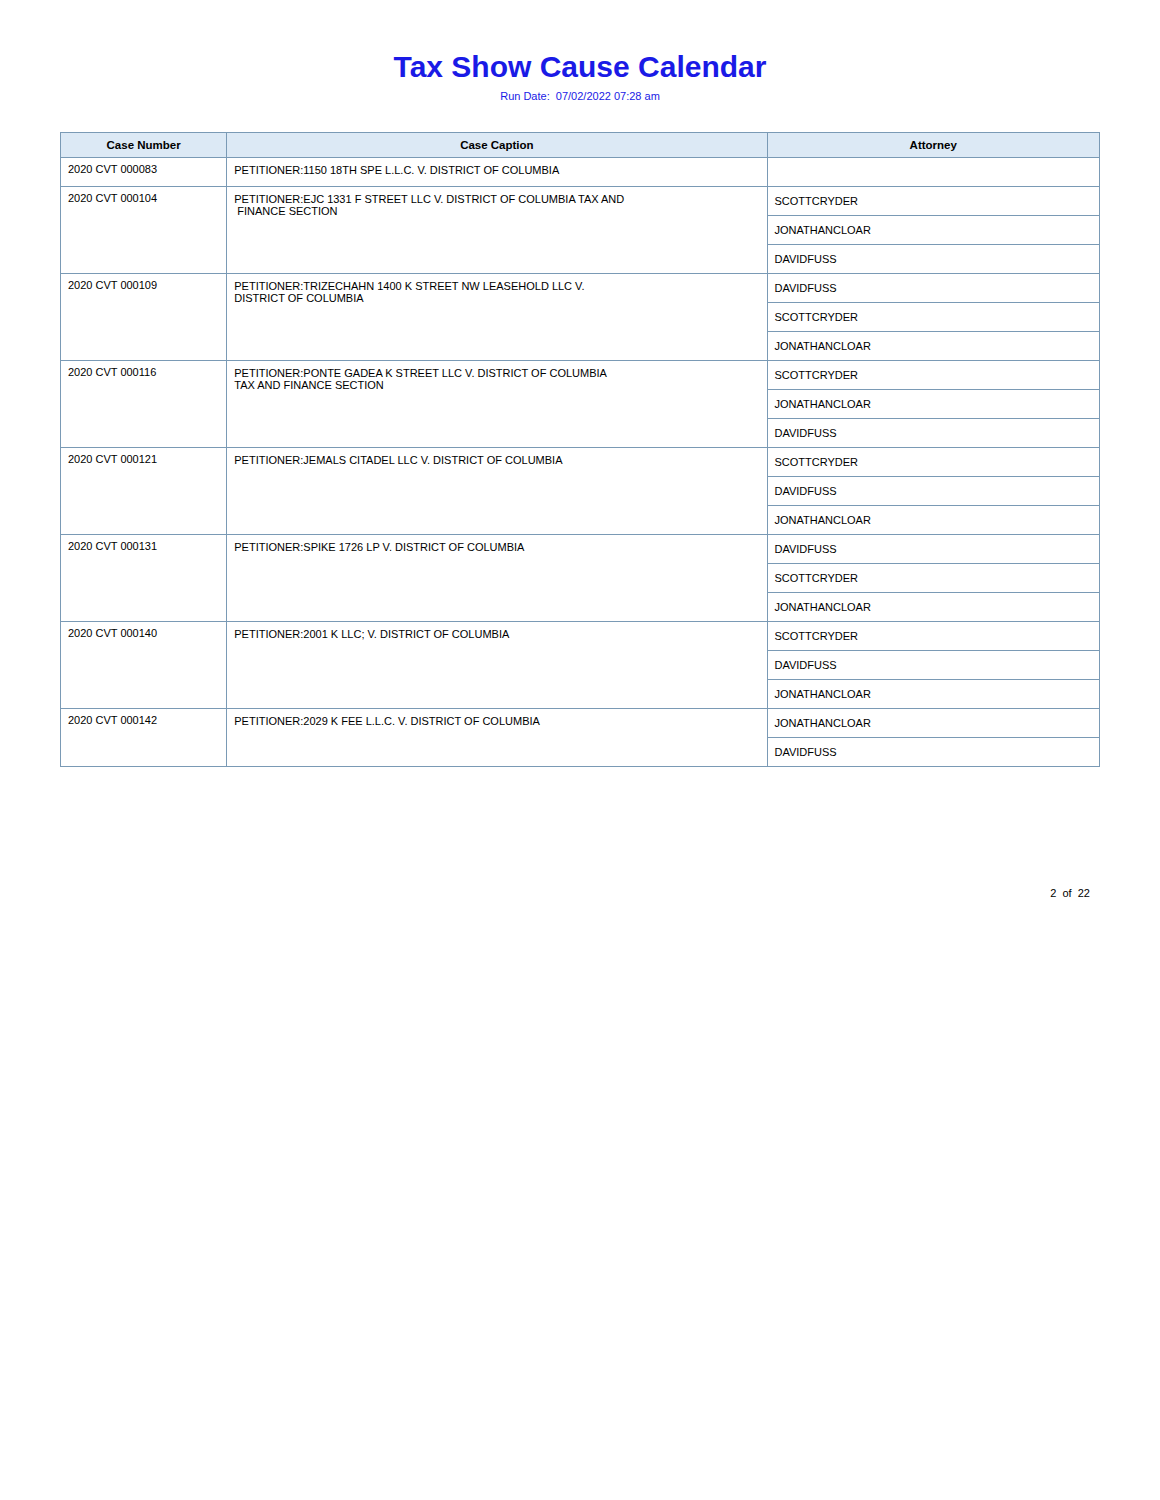Tax Show Cause Calendar
Run Date: 07/02/2022 07:28 am
| Case Number | Case Caption | Attorney |
| --- | --- | --- |
| 2020 CVT 000083 | PETITIONER:1150 18TH SPE L.L.C. V. DISTRICT OF COLUMBIA | |
| 2020 CVT 000104 | PETITIONER:EJC 1331 F STREET LLC V. DISTRICT OF COLUMBIA TAX AND FINANCE SECTION | SCOTTCRYDER |
| JONATHANCLOAR |
| DAVIDFUSS |
| 2020 CVT 000109 | PETITIONER:TRIZECHAHN 1400 K STREET NW LEASEHOLD LLC V. DISTRICT OF COLUMBIA | DAVIDFUSS |
| SCOTTCRYDER |
| JONATHANCLOAR |
| 2020 CVT 000116 | PETITIONER:PONTE GADEA K STREET LLC V. DISTRICT OF COLUMBIA TAX AND FINANCE SECTION | SCOTTCRYDER |
| JONATHANCLOAR |
| DAVIDFUSS |
| 2020 CVT 000121 | PETITIONER:JEMALS CITADEL LLC V. DISTRICT OF COLUMBIA | SCOTTCRYDER |
| DAVIDFUSS |
| JONATHANCLOAR |
| 2020 CVT 000131 | PETITIONER:SPIKE 1726 LP V. DISTRICT OF COLUMBIA | DAVIDFUSS |
| SCOTTCRYDER |
| JONATHANCLOAR |
| 2020 CVT 000140 | PETITIONER:2001 K LLC; V. DISTRICT OF COLUMBIA | SCOTTCRYDER |
| DAVIDFUSS |
| JONATHANCLOAR |
| 2020 CVT 000142 | PETITIONER:2029 K FEE L.L.C. V. DISTRICT OF COLUMBIA | JONATHANCLOAR |
| DAVIDFUSS |
2 of 22